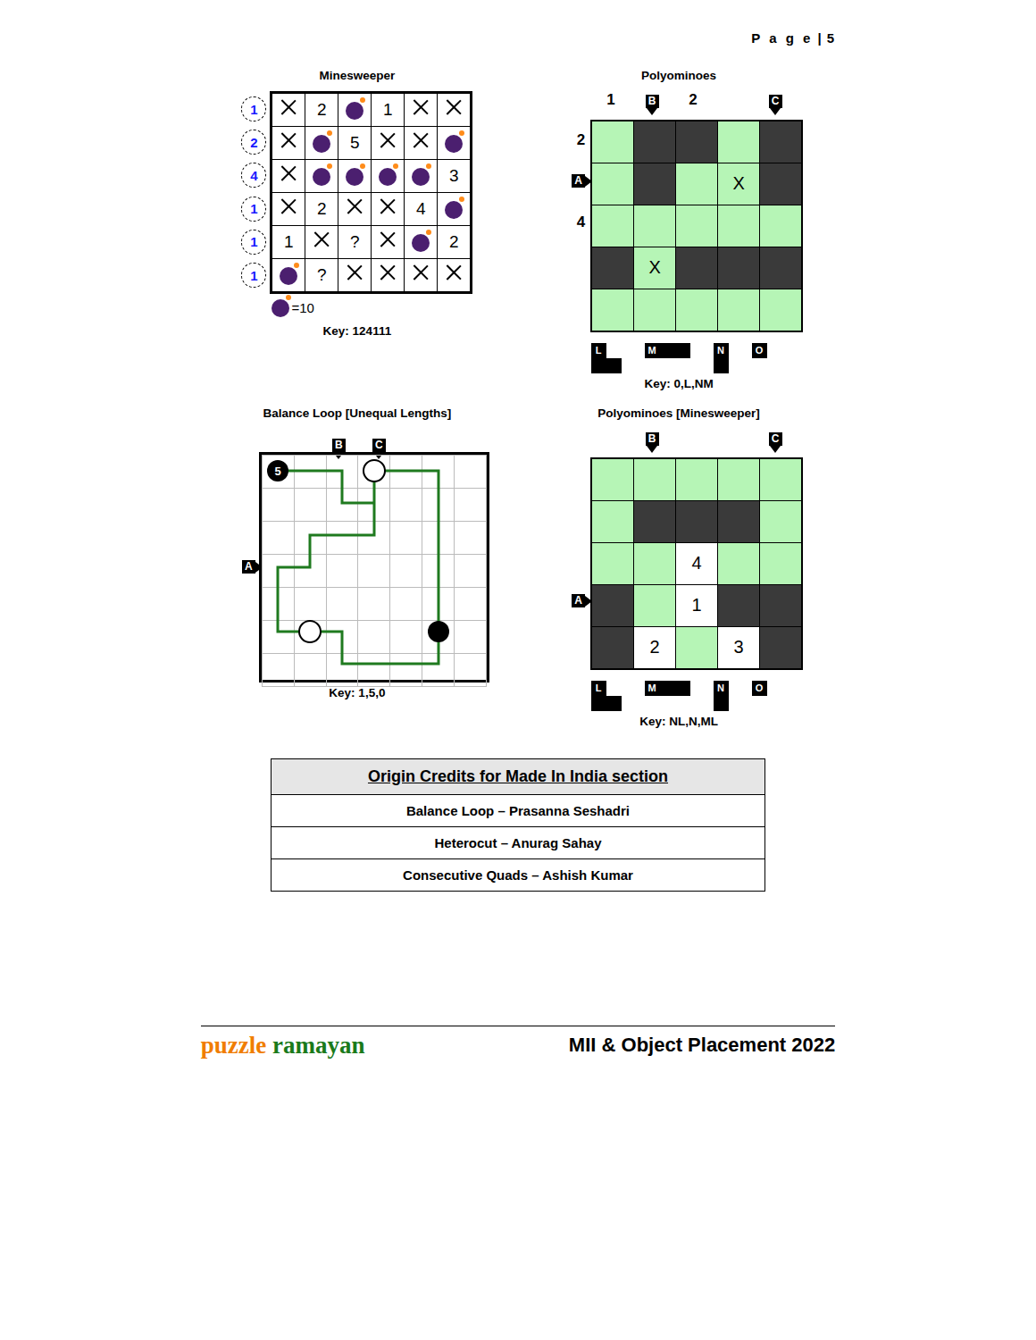P a g e | 5
Minesweeper
1
2
4
1
1
1
| | 2 | | 1 | | |
| | | 5 | | | |
| | | | | | 3 |
| | 2 | | | 4 | |
| 1 | | ? | | | 2 |
| | ? | | | | |
=10
Key: 124111
Polyominoes
1
B
2
C
2
A
4
| | | | X | |
| | X | | | |
| L | |
| M | | |
| N |
| O |
Key: 0,L,NM
Balance Loop [Unequal Lengths]
B C
A
5
Key: 1,5,0
Polyominoes [Minesweeper]
B
C
A
| | | 4 | | |
| | | 1 | | |
| | 2 | | 3 | |
| L | |
| M | | |
| N |
| O |
Key: NL,N,ML
| Origin Credits for Made In India section |
| --- |
| Balance Loop – Prasanna Seshadri |
| Heterocut – Anurag Sahay |
| Consecutive Quads – Ashish Kumar |
puzzle ramayan
MII & Object Placement 2022